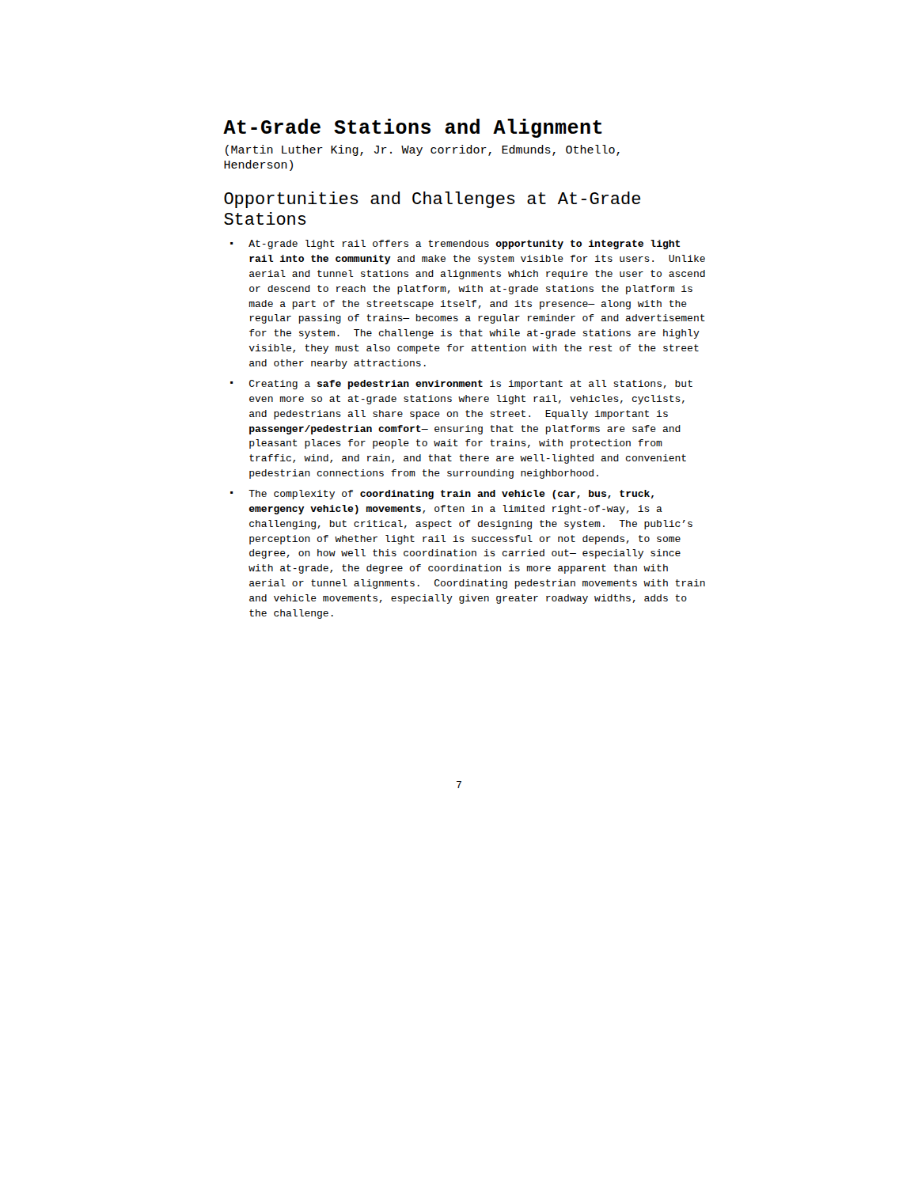At-Grade Stations and Alignment
(Martin Luther King, Jr. Way corridor, Edmunds, Othello, Henderson)
Opportunities and Challenges at At-Grade Stations
At-grade light rail offers a tremendous opportunity to integrate light rail into the community and make the system visible for its users. Unlike aerial and tunnel stations and alignments which require the user to ascend or descend to reach the platform, with at-grade stations the platform is made a part of the streetscape itself, and its presence— along with the regular passing of trains— becomes a regular reminder of and advertisement for the system. The challenge is that while at-grade stations are highly visible, they must also compete for attention with the rest of the street and other nearby attractions.
Creating a safe pedestrian environment is important at all stations, but even more so at at-grade stations where light rail, vehicles, cyclists, and pedestrians all share space on the street. Equally important is passenger/pedestrian comfort— ensuring that the platforms are safe and pleasant places for people to wait for trains, with protection from traffic, wind, and rain, and that there are well-lighted and convenient pedestrian connections from the surrounding neighborhood.
The complexity of coordinating train and vehicle (car, bus, truck, emergency vehicle) movements, often in a limited right-of-way, is a challenging, but critical, aspect of designing the system. The public’s perception of whether light rail is successful or not depends, to some degree, on how well this coordination is carried out— especially since with at-grade, the degree of coordination is more apparent than with aerial or tunnel alignments. Coordinating pedestrian movements with train and vehicle movements, especially given greater roadway widths, adds to the challenge.
7